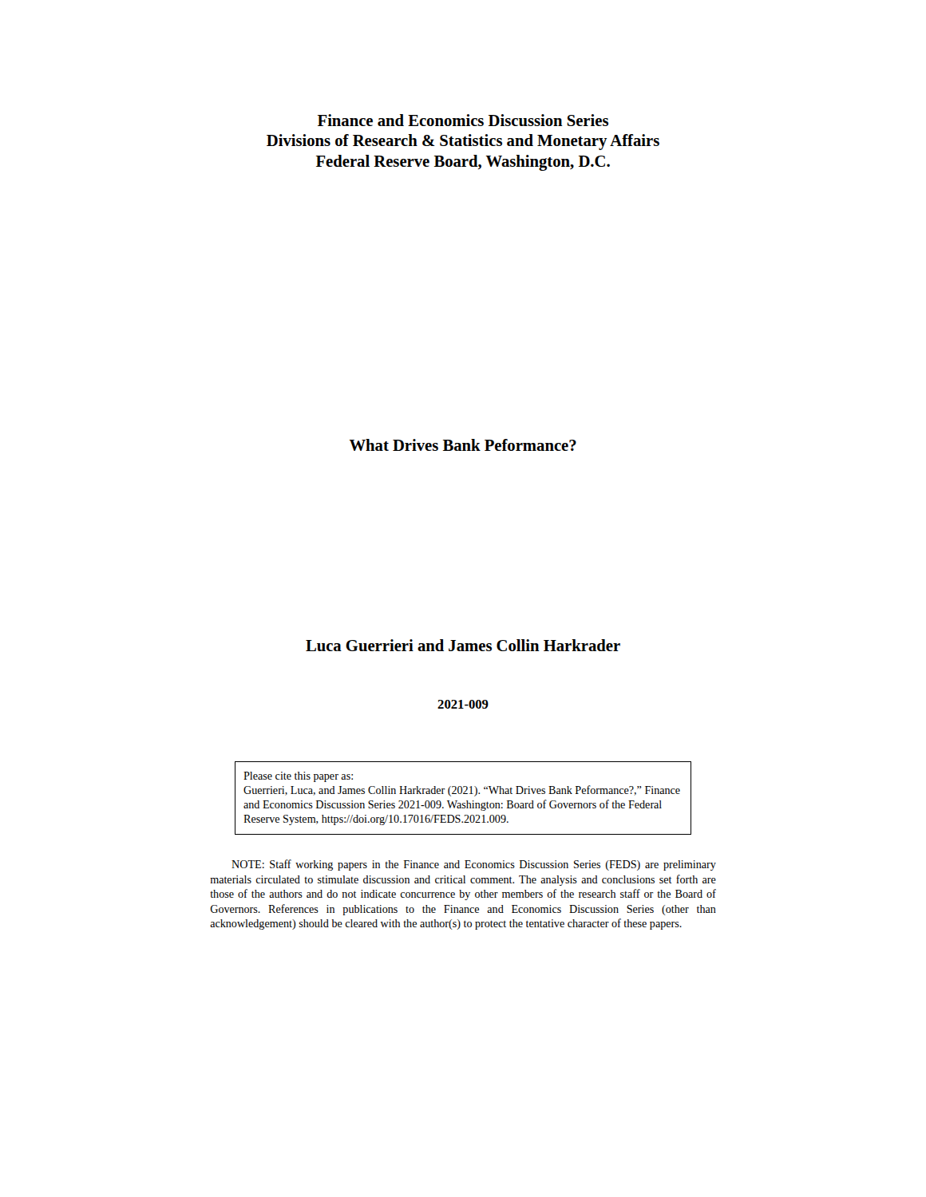Finance and Economics Discussion Series Divisions of Research & Statistics and Monetary Affairs Federal Reserve Board, Washington, D.C.
What Drives Bank Peformance?
Luca Guerrieri and James Collin Harkrader
2021-009
Please cite this paper as:
Guerrieri, Luca, and James Collin Harkrader (2021). “What Drives Bank Peformance?,” Finance and Economics Discussion Series 2021-009. Washington: Board of Governors of the Federal Reserve System, https://doi.org/10.17016/FEDS.2021.009.
NOTE: Staff working papers in the Finance and Economics Discussion Series (FEDS) are preliminary materials circulated to stimulate discussion and critical comment. The analysis and conclusions set forth are those of the authors and do not indicate concurrence by other members of the research staff or the Board of Governors. References in publications to the Finance and Economics Discussion Series (other than acknowledgement) should be cleared with the author(s) to protect the tentative character of these papers.